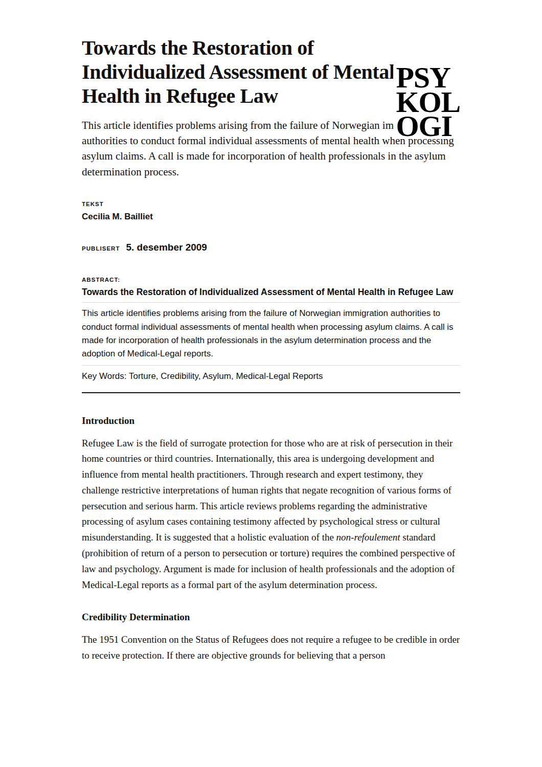PSY
KOL
OGI
Towards the Restoration of Individualized Assessment of Mental Health in Refugee Law
This article identifies problems arising from the failure of Norwegian immigration authorities to conduct formal individual assessments of mental health when processing asylum claims. A call is made for incorporation of health professionals in the asylum determination process.
Tekst Cecilia M. Bailliet
Publisert 5. desember 2009
Abstract:
Towards the Restoration of Individualized Assessment of Mental Health in Refugee Law
This article identifies problems arising from the failure of Norwegian immigration authorities to conduct formal individual assessments of mental health when processing asylum claims. A call is made for incorporation of health professionals in the asylum determination process and the adoption of Medical-Legal reports.
Key Words: Torture, Credibility, Asylum, Medical-Legal Reports
Introduction
Refugee Law is the field of surrogate protection for those who are at risk of persecution in their home countries or third countries. Internationally, this area is undergoing development and influence from mental health practitioners. Through research and expert testimony, they challenge restrictive interpretations of human rights that negate recognition of various forms of persecution and serious harm. This article reviews problems regarding the administrative processing of asylum cases containing testimony affected by psychological stress or cultural misunderstanding. It is suggested that a holistic evaluation of the non-refoulement standard (prohibition of return of a person to persecution or torture) requires the combined perspective of law and psychology. Argument is made for inclusion of health professionals and the adoption of Medical-Legal reports as a formal part of the asylum determination process.
Credibility Determination
The 1951 Convention on the Status of Refugees does not require a refugee to be credible in order to receive protection. If there are objective grounds for believing that a person